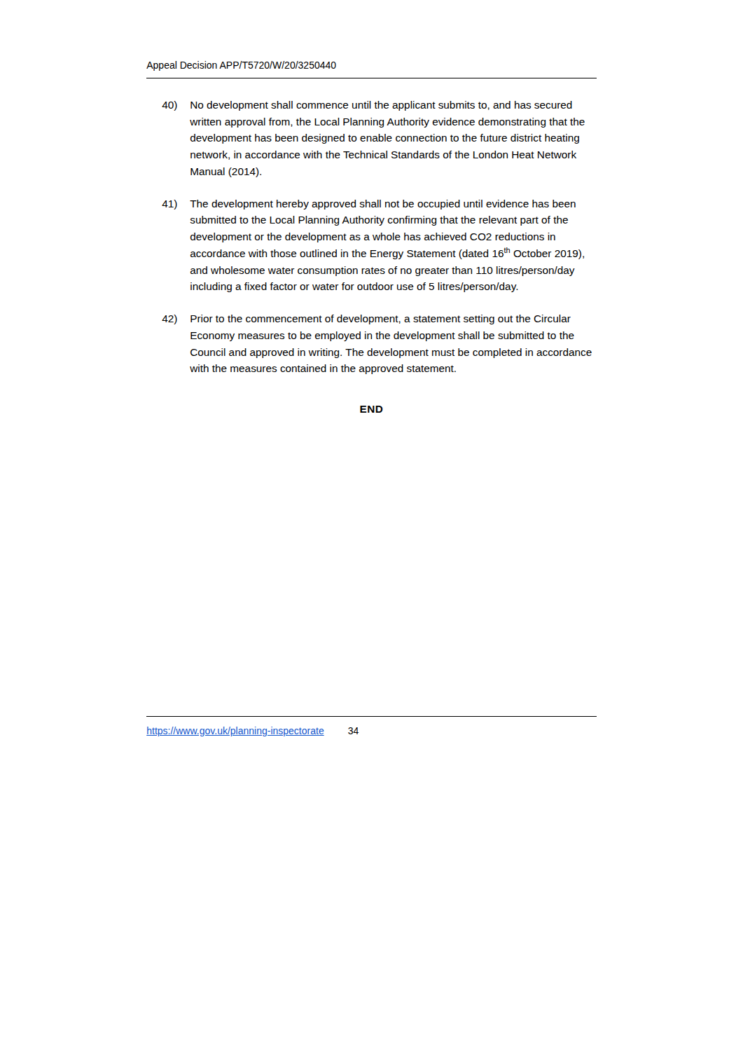Appeal Decision APP/T5720/W/20/3250440
40) No development shall commence until the applicant submits to, and has secured written approval from, the Local Planning Authority evidence demonstrating that the development has been designed to enable connection to the future district heating network, in accordance with the Technical Standards of the London Heat Network Manual (2014).
41) The development hereby approved shall not be occupied until evidence has been submitted to the Local Planning Authority confirming that the relevant part of the development or the development as a whole has achieved CO2 reductions in accordance with those outlined in the Energy Statement (dated 16th October 2019), and wholesome water consumption rates of no greater than 110 litres/person/day including a fixed factor or water for outdoor use of 5 litres/person/day.
42) Prior to the commencement of development, a statement setting out the Circular Economy measures to be employed in the development shall be submitted to the Council and approved in writing. The development must be completed in accordance with the measures contained in the approved statement.
END
https://www.gov.uk/planning-inspectorate 34